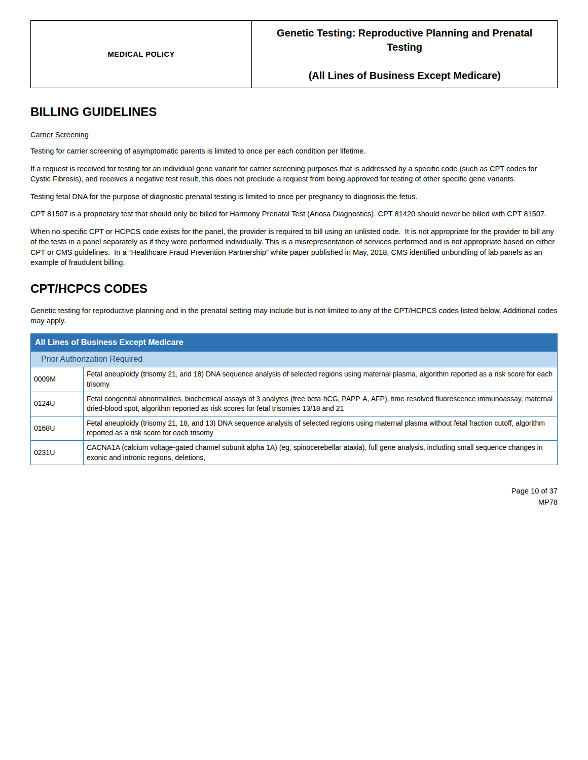| MEDICAL POLICY | Genetic Testing: Reproductive Planning and Prenatal Testing (All Lines of Business Except Medicare) |
BILLING GUIDELINES
Carrier Screening
Testing for carrier screening of asymptomatic parents is limited to once per each condition per lifetime.
If a request is received for testing for an individual gene variant for carrier screening purposes that is addressed by a specific code (such as CPT codes for Cystic Fibrosis), and receives a negative test result, this does not preclude a request from being approved for testing of other specific gene variants.
Testing fetal DNA for the purpose of diagnostic prenatal testing is limited to once per pregnancy to diagnosis the fetus.
CPT 81507 is a proprietary test that should only be billed for Harmony Prenatal Test (Ariosa Diagnostics). CPT 81420 should never be billed with CPT 81507.
When no specific CPT or HCPCS code exists for the panel, the provider is required to bill using an unlisted code. It is not appropriate for the provider to bill any of the tests in a panel separately as if they were performed individually. This is a misrepresentation of services performed and is not appropriate based on either CPT or CMS guidelines. In a “Healthcare Fraud Prevention Partnership” white paper published in May, 2018, CMS identified unbundling of lab panels as an example of fraudulent billing.
CPT/HCPCS CODES
Genetic testing for reproductive planning and in the prenatal setting may include but is not limited to any of the CPT/HCPCS codes listed below. Additional codes may apply.
| All Lines of Business Except Medicare |
| --- |
| Prior Authorization Required |
| 0009M | Fetal aneuploidy (trisomy 21, and 18) DNA sequence analysis of selected regions using maternal plasma, algorithm reported as a risk score for each trisomy |
| 0124U | Fetal congenital abnormalities, biochemical assays of 3 analytes (free beta-hCG, PAPP-A, AFP), time-resolved fluorescence immunoassay, maternal dried-blood spot, algorithm reported as risk scores for fetal trisomies 13/18 and 21 |
| 0168U | Fetal aneuploidy (trisomy 21, 18, and 13) DNA sequence analysis of selected regions using maternal plasma without fetal fraction cutoff, algorithm reported as a risk score for each trisomy |
| 0231U | CACNA1A (calcium voltage-gated channel subunit alpha 1A) (eg, spinocerebellar ataxia), full gene analysis, including small sequence changes in exonic and intronic regions, deletions, |
Page 10 of 37
MP78